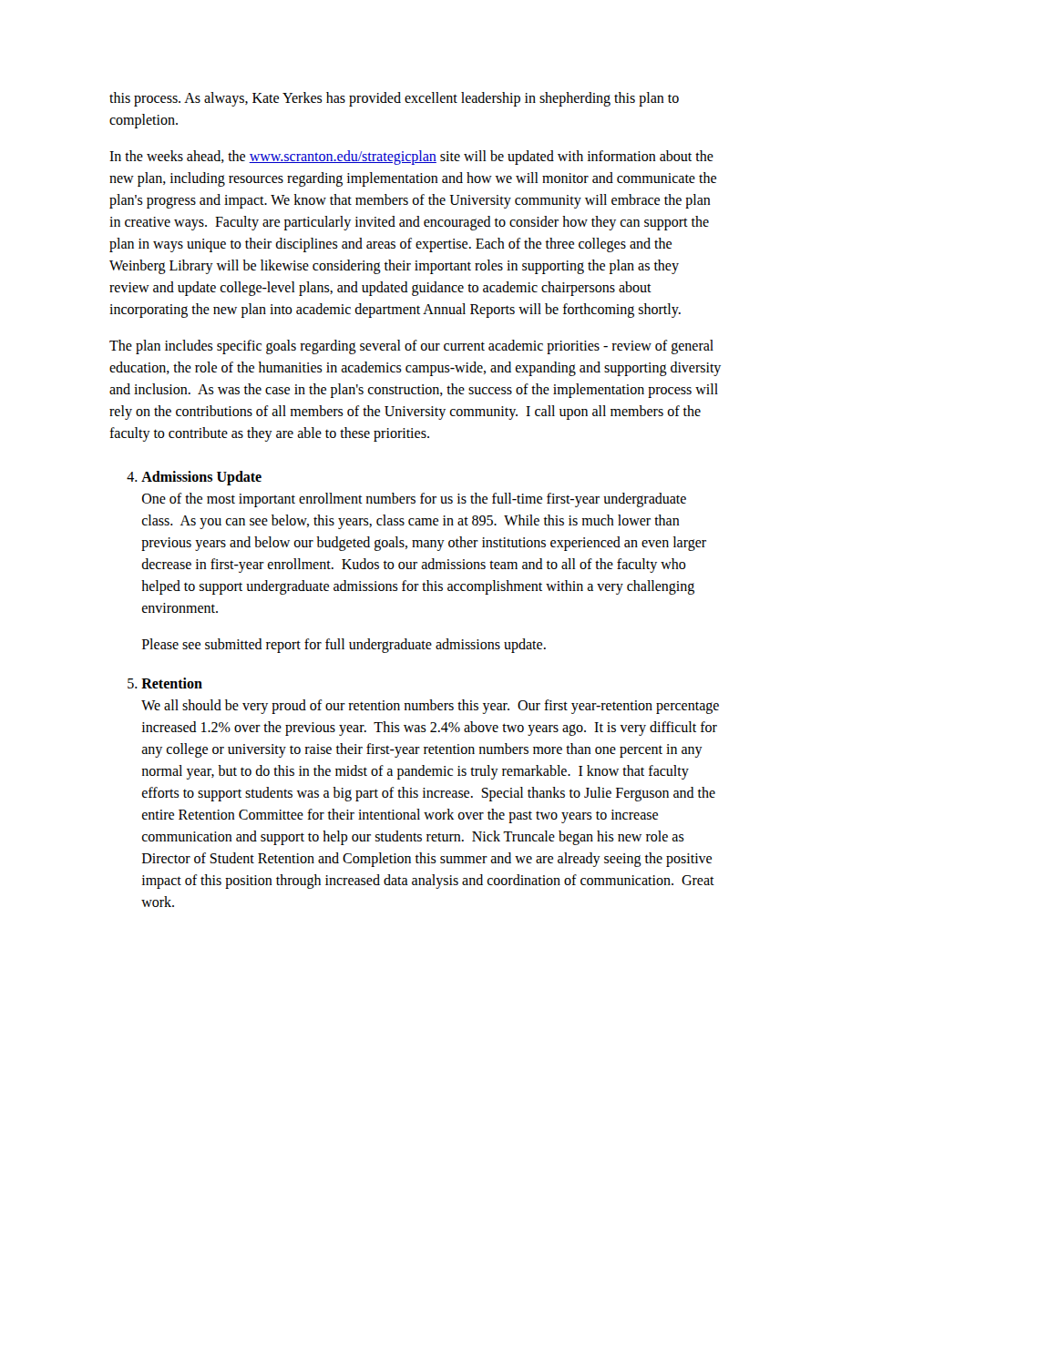this process. As always, Kate Yerkes has provided excellent leadership in shepherding this plan to completion.
In the weeks ahead, the www.scranton.edu/strategicplan site will be updated with information about the new plan, including resources regarding implementation and how we will monitor and communicate the plan's progress and impact. We know that members of the University community will embrace the plan in creative ways. Faculty are particularly invited and encouraged to consider how they can support the plan in ways unique to their disciplines and areas of expertise. Each of the three colleges and the Weinberg Library will be likewise considering their important roles in supporting the plan as they review and update college-level plans, and updated guidance to academic chairpersons about incorporating the new plan into academic department Annual Reports will be forthcoming shortly.
The plan includes specific goals regarding several of our current academic priorities - review of general education, the role of the humanities in academics campus-wide, and expanding and supporting diversity and inclusion. As was the case in the plan's construction, the success of the implementation process will rely on the contributions of all members of the University community. I call upon all members of the faculty to contribute as they are able to these priorities.
Admissions Update
One of the most important enrollment numbers for us is the full-time first-year undergraduate class. As you can see below, this years, class came in at 895. While this is much lower than previous years and below our budgeted goals, many other institutions experienced an even larger decrease in first-year enrollment. Kudos to our admissions team and to all of the faculty who helped to support undergraduate admissions for this accomplishment within a very challenging environment.
Please see submitted report for full undergraduate admissions update.
Retention
We all should be very proud of our retention numbers this year. Our first year-retention percentage increased 1.2% over the previous year. This was 2.4% above two years ago. It is very difficult for any college or university to raise their first-year retention numbers more than one percent in any normal year, but to do this in the midst of a pandemic is truly remarkable. I know that faculty efforts to support students was a big part of this increase. Special thanks to Julie Ferguson and the entire Retention Committee for their intentional work over the past two years to increase communication and support to help our students return. Nick Truncale began his new role as Director of Student Retention and Completion this summer and we are already seeing the positive impact of this position through increased data analysis and coordination of communication. Great work.